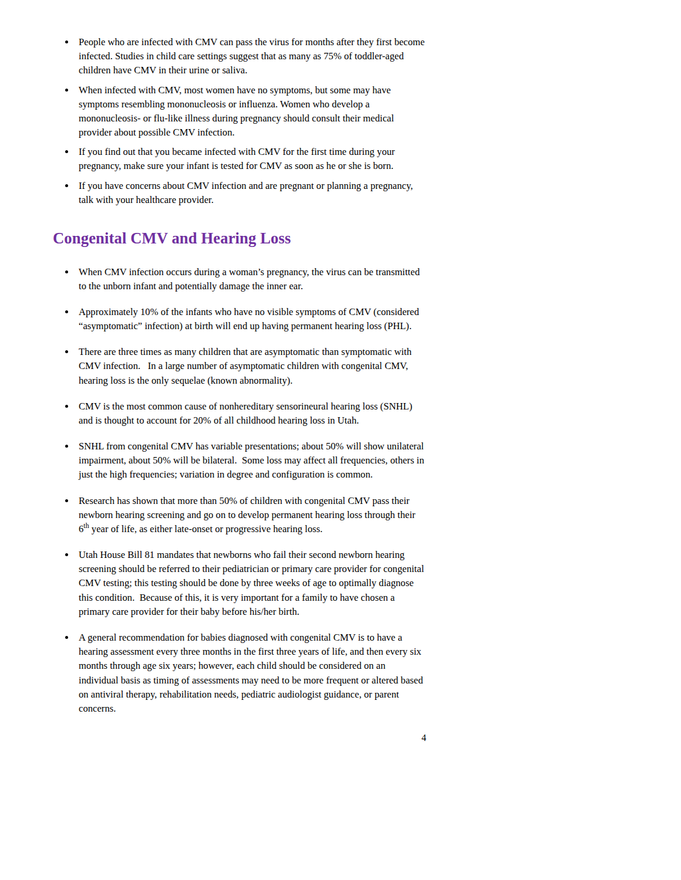People who are infected with CMV can pass the virus for months after they first become infected. Studies in child care settings suggest that as many as 75% of toddler-aged children have CMV in their urine or saliva.
When infected with CMV, most women have no symptoms, but some may have symptoms resembling mononucleosis or influenza. Women who develop a mononucleosis- or flu-like illness during pregnancy should consult their medical provider about possible CMV infection.
If you find out that you became infected with CMV for the first time during your pregnancy, make sure your infant is tested for CMV as soon as he or she is born.
If you have concerns about CMV infection and are pregnant or planning a pregnancy, talk with your healthcare provider.
Congenital CMV and Hearing Loss
When CMV infection occurs during a woman’s pregnancy, the virus can be transmitted to the unborn infant and potentially damage the inner ear.
Approximately 10% of the infants who have no visible symptoms of CMV (considered “asymptomatic” infection) at birth will end up having permanent hearing loss (PHL).
There are three times as many children that are asymptomatic than symptomatic with CMV infection. In a large number of asymptomatic children with congenital CMV, hearing loss is the only sequelae (known abnormality).
CMV is the most common cause of nonhereditary sensorineural hearing loss (SNHL) and is thought to account for 20% of all childhood hearing loss in Utah.
SNHL from congenital CMV has variable presentations; about 50% will show unilateral impairment, about 50% will be bilateral. Some loss may affect all frequencies, others in just the high frequencies; variation in degree and configuration is common.
Research has shown that more than 50% of children with congenital CMV pass their newborn hearing screening and go on to develop permanent hearing loss through their 6th year of life, as either late-onset or progressive hearing loss.
Utah House Bill 81 mandates that newborns who fail their second newborn hearing screening should be referred to their pediatrician or primary care provider for congenital CMV testing; this testing should be done by three weeks of age to optimally diagnose this condition. Because of this, it is very important for a family to have chosen a primary care provider for their baby before his/her birth.
A general recommendation for babies diagnosed with congenital CMV is to have a hearing assessment every three months in the first three years of life, and then every six months through age six years; however, each child should be considered on an individual basis as timing of assessments may need to be more frequent or altered based on antiviral therapy, rehabilitation needs, pediatric audiologist guidance, or parent concerns.
4